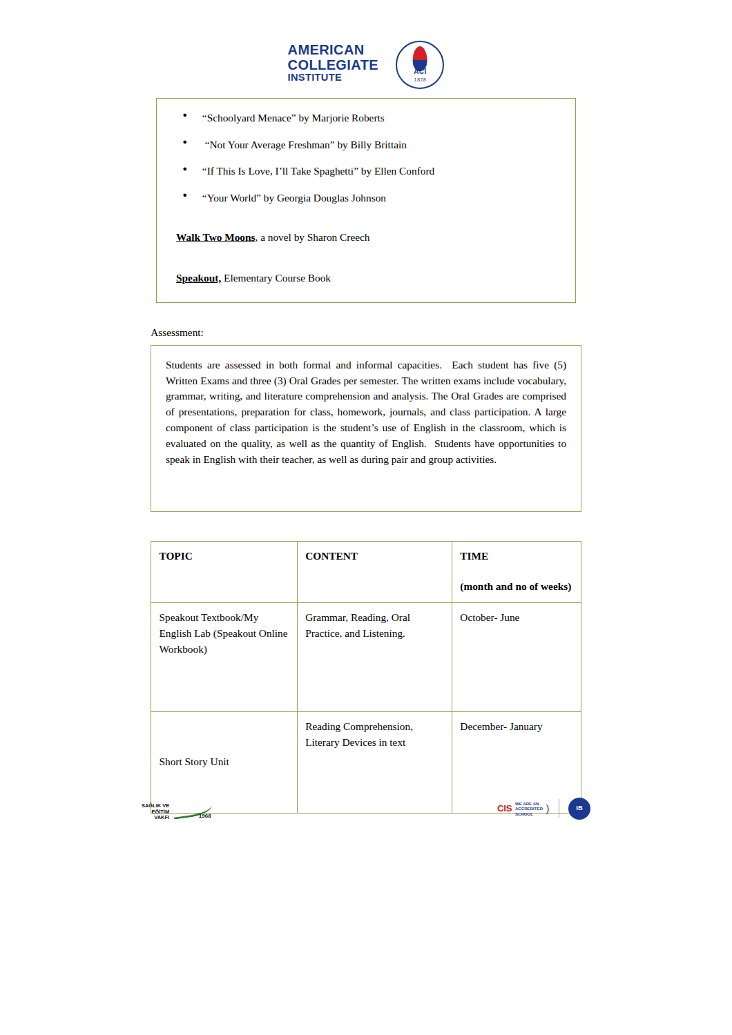AMERICAN COLLEGIATE INSTITUTE ACI 1878
“Schoolyard Menace” by Marjorie Roberts
“Not Your Average Freshman” by Billy Brittain
“If This Is Love, I’ll Take Spaghetti” by Ellen Conford
“Your World” by Georgia Douglas Johnson
Walk Two Moons, a novel by Sharon Creech
Speakout, Elementary Course Book
Assessment:
Students are assessed in both formal and informal capacities. Each student has five (5) Written Exams and three (3) Oral Grades per semester. The written exams include vocabulary, grammar, writing, and literature comprehension and analysis. The Oral Grades are comprised of presentations, preparation for class, homework, journals, and class participation. A large component of class participation is the student’s use of English in the classroom, which is evaluated on the quality, as well as the quantity of English. Students have opportunities to speak in English with their teacher, as well as during pair and group activities.
| TOPIC | CONTENT | TIME (month and no of weeks) |
| --- | --- | --- |
| Speakout Textbook/My English Lab (Speakout Online Workbook) | Grammar, Reading, Oral Practice, and Listening. | October- June |
| Short Story Unit | Reading Comprehension, Literary Devices in text | December- January |
SAĞLIK VE
EĞİTİM
VAKFI
1968
CIS WE ARE AN
ACCREDITED
SCHOOL )
IB